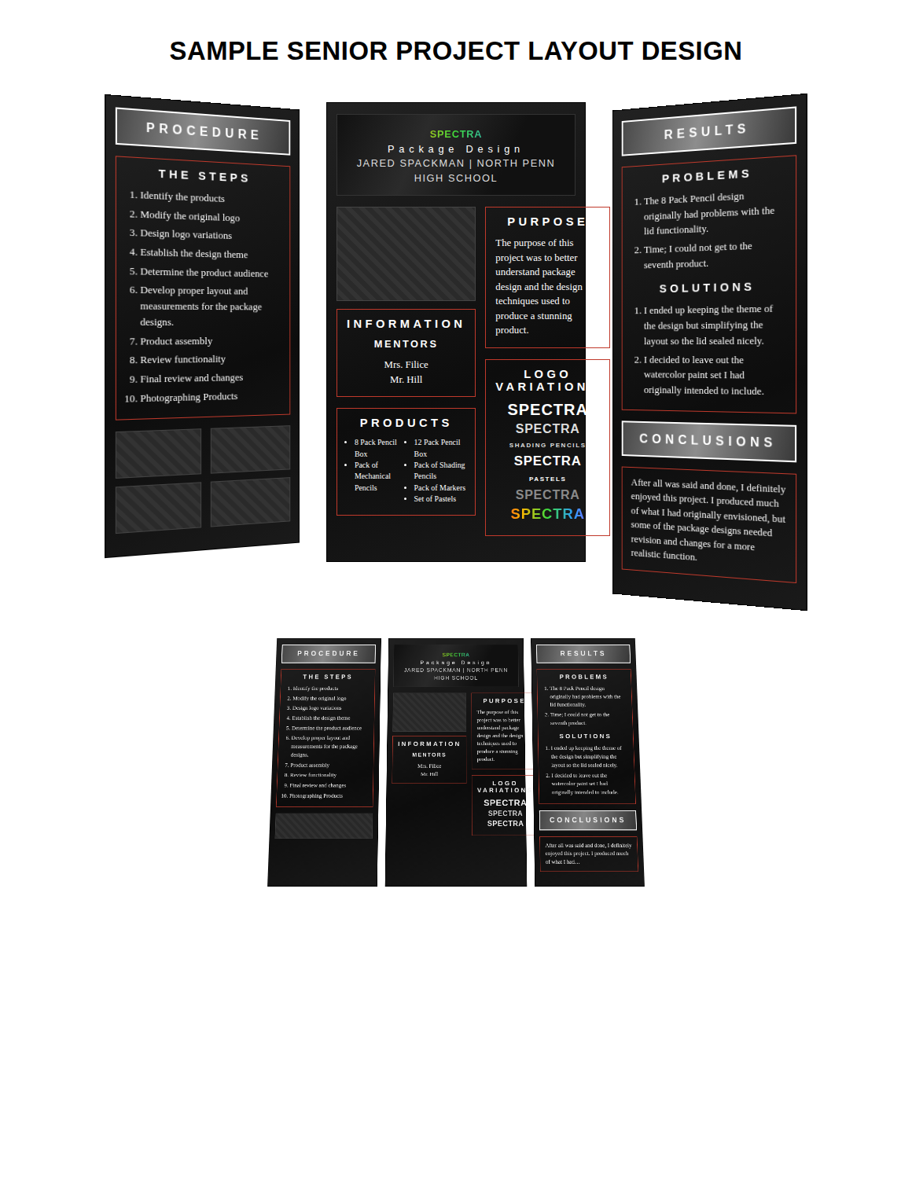SAMPLE SENIOR PROJECT LAYOUT DESIGN
Procedure
The Steps
Identify the products
Modify the original logo
Design logo variations
Establish the design theme
Determine the product audience
Develop proper layout and measurements for the package designs.
Product assembly
Review functionality
Final review and changes
Photographing Products
SPECTRA
Package Design
JARED SPACKMAN | NORTH PENN HIGH SCHOOL
Information
Mentors
Mrs. Filice
Mr. Hill
Products
8 Pack Pencil Box
Pack of Mechanical Pencils
12 Pack Pencil Box
Pack of Shading Pencils
Pack of Markers
Set of Pastels
Purpose
The purpose of this project was to better understand package design and the design techniques used to produce a stunning product.
Logo Variations
SPECTRA SPECTRA SHADING PENCILS SPECTRA PASTELS SPECTRA SPECTRA
Results
Problems
The 8 Pack Pencil design originally had problems with the lid functionality.
Time; I could not get to the seventh product.
Solutions
I ended up keeping the theme of the design but simplifying the layout so the lid sealed nicely.
I decided to leave out the watercolor paint set I had originally intended to include.
Conclusions
After all was said and done, I definitely enjoyed this project. I produced much of what I had originally envisioned, but some of the package designs needed revision and changes for a more realistic function.
Procedure
The Steps
Identify the products
Modify the original logo
Design logo variations
Establish the design theme
Determine the product audience
Develop proper layout and measurements for the package designs.
Product assembly
Review functionality
Final review and changes
Photographing Products
SPECTRA
Package Design
JARED SPACKMAN | NORTH PENN HIGH SCHOOL
Information
Mentors
Mrs. Filice
Mr. Hill
Purpose
The purpose of this project was to better understand package design and the design techniques used to produce a stunning product.
Logo Variations
SPECTRA SPECTRA SPECTRA
Results
Problems
The 8 Pack Pencil design originally had problems with the lid functionality.
Time; I could not get to the seventh product.
Solutions
I ended up keeping the theme of the design but simplifying the layout so the lid sealed nicely.
I decided to leave out the watercolor paint set I had originally intended to include.
Conclusions
After all was said and done, I definitely enjoyed this project. I produced much of what I had…